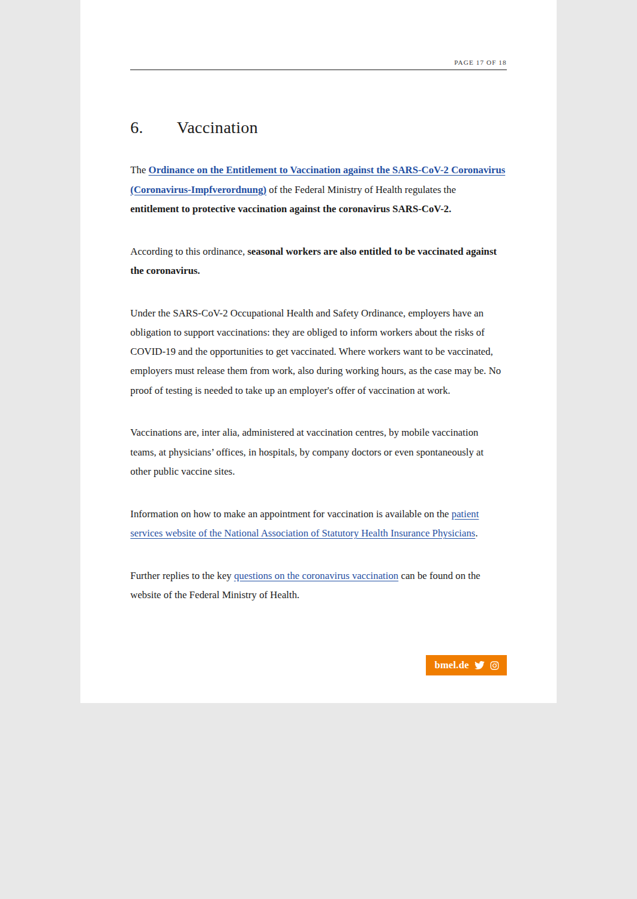PAGE 17 OF 18
6. Vaccination
The Ordinance on the Entitlement to Vaccination against the SARS-CoV-2 Coronavirus (Coronavirus-Impfverordnung) of the Federal Ministry of Health regulates the entitlement to protective vaccination against the coronavirus SARS-CoV-2.
According to this ordinance, seasonal workers are also entitled to be vaccinated against the coronavirus.
Under the SARS-CoV-2 Occupational Health and Safety Ordinance, employers have an obligation to support vaccinations: they are obliged to inform workers about the risks of COVID-19 and the opportunities to get vaccinated. Where workers want to be vaccinated, employers must release them from work, also during working hours, as the case may be. No proof of testing is needed to take up an employer's offer of vaccination at work.
Vaccinations are, inter alia, administered at vaccination centres, by mobile vaccination teams, at physicians’ offices, in hospitals, by company doctors or even spontaneously at other public vaccine sites.
Information on how to make an appointment for vaccination is available on the patient services website of the National Association of Statutory Health Insurance Physicians.
Further replies to the key questions on the coronavirus vaccination can be found on the website of the Federal Ministry of Health.
bmel.de